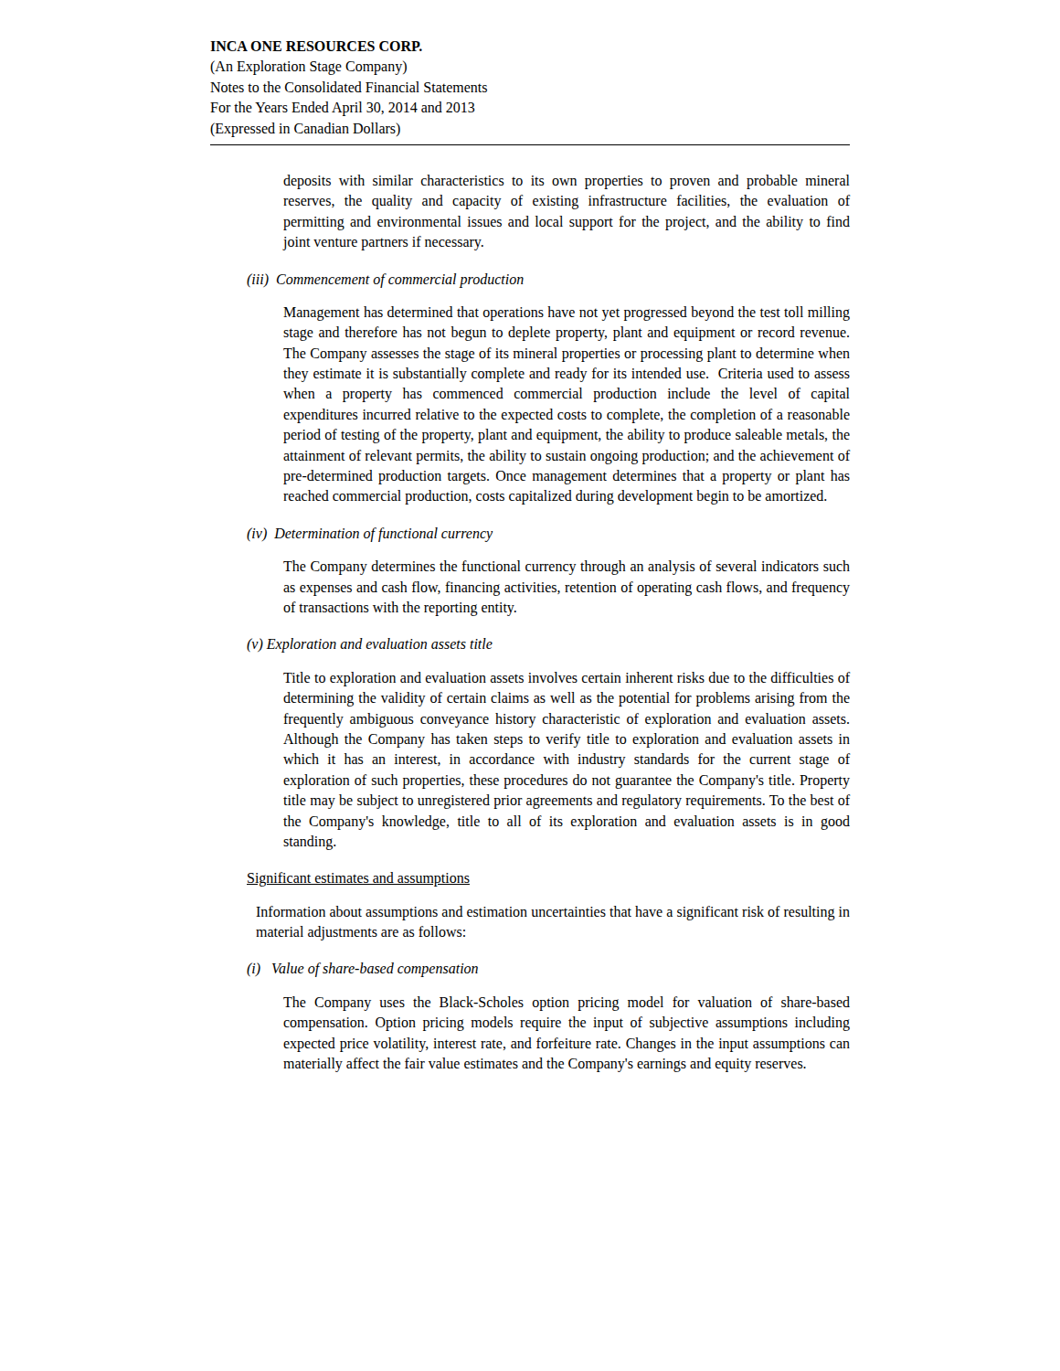INCA ONE RESOURCES CORP.
(An Exploration Stage Company)
Notes to the Consolidated Financial Statements
For the Years Ended April 30, 2014 and 2013
(Expressed in Canadian Dollars)
deposits with similar characteristics to its own properties to proven and probable mineral reserves, the quality and capacity of existing infrastructure facilities, the evaluation of permitting and environmental issues and local support for the project, and the ability to find joint venture partners if necessary.
(iii) Commencement of commercial production
Management has determined that operations have not yet progressed beyond the test toll milling stage and therefore has not begun to deplete property, plant and equipment or record revenue. The Company assesses the stage of its mineral properties or processing plant to determine when they estimate it is substantially complete and ready for its intended use. Criteria used to assess when a property has commenced commercial production include the level of capital expenditures incurred relative to the expected costs to complete, the completion of a reasonable period of testing of the property, plant and equipment, the ability to produce saleable metals, the attainment of relevant permits, the ability to sustain ongoing production; and the achievement of pre-determined production targets. Once management determines that a property or plant has reached commercial production, costs capitalized during development begin to be amortized.
(iv) Determination of functional currency
The Company determines the functional currency through an analysis of several indicators such as expenses and cash flow, financing activities, retention of operating cash flows, and frequency of transactions with the reporting entity.
(v) Exploration and evaluation assets title
Title to exploration and evaluation assets involves certain inherent risks due to the difficulties of determining the validity of certain claims as well as the potential for problems arising from the frequently ambiguous conveyance history characteristic of exploration and evaluation assets. Although the Company has taken steps to verify title to exploration and evaluation assets in which it has an interest, in accordance with industry standards for the current stage of exploration of such properties, these procedures do not guarantee the Company's title. Property title may be subject to unregistered prior agreements and regulatory requirements. To the best of the Company's knowledge, title to all of its exploration and evaluation assets is in good standing.
Significant estimates and assumptions
Information about assumptions and estimation uncertainties that have a significant risk of resulting in material adjustments are as follows:
(i) Value of share-based compensation
The Company uses the Black-Scholes option pricing model for valuation of share-based compensation. Option pricing models require the input of subjective assumptions including expected price volatility, interest rate, and forfeiture rate. Changes in the input assumptions can materially affect the fair value estimates and the Company's earnings and equity reserves.